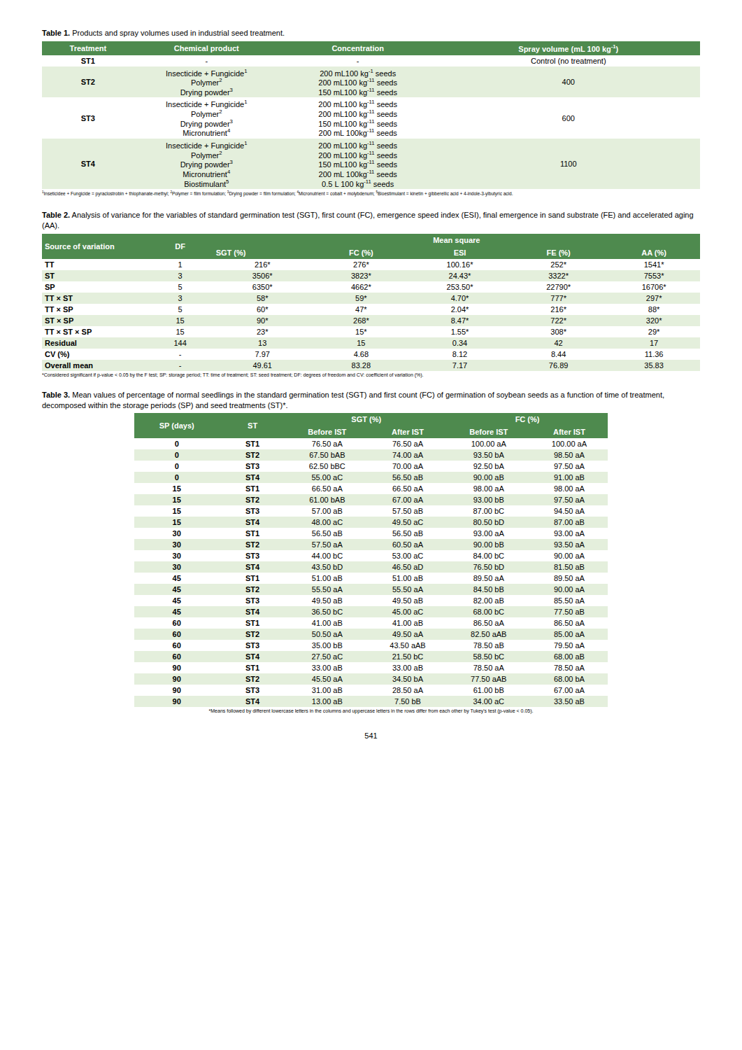Table 1. Products and spray volumes used in industrial seed treatment.
| Treatment | Chemical product | Concentration | Spray volume (mL 100 kg -1 ) |
| --- | --- | --- | --- |
| ST1 | - | - | Control (no treatment) |
| ST2 | Insecticide + Fungicide 1 Polymer 2 Drying powder 3 | 200 mL100 kg -1 seeds 200 mL100 kg -11 seeds 150 mL100 kg -11 seeds | 400 |
| ST3 | Insecticide + Fungicide 1 Polymer 2 Drying powder 3 Micronutrient 4 | 200 mL100 kg -11 seeds 200 mL100 kg -11 seeds 150 mL100 kg -11 seeds 200 mL 100kg -11 seeds | 600 |
| ST4 | Insecticide + Fungicide 1 Polymer 2 Drying powder 3 Micronutrient 4 Biostimulant 5 | 200 mL100 kg -11 seeds 200 mL100 kg -11 seeds 150 mL100 kg -11 seeds 200 mL 100kg -11 seeds 0.5 L 100 kg -11 seeds | 1100 |
1Inseticidee + Fungicide = pyraclostrobin + thiophanate-methyl; 2Polymer = film formulation; 3Drying powder = film formulation; 4Micronutrient = cobalt + molybdenum; 5Bioestimulant = kinetin + gibberellic acid + 4-indole-3-ylbutyric acid.
Table 2. Analysis of variance for the variables of standard germination test (SGT), first count (FC), emergence speed index (ESI), final emergence in sand substrate (FE) and accelerated aging (AA).
| Source of variation | DF | Mean square |
| --- | --- | --- |
| SGT (%) | FC (%) | ESI | FE (%) | AA (%) |
| TT | 1 | 216* | 276* | 100.16* | 252* | 1541* |
| ST | 3 | 3506* | 3823* | 24.43* | 3322* | 7553* |
| SP | 5 | 6350* | 4662* | 253.50* | 22790* | 16706* |
| TT × ST | 3 | 58* | 59* | 4.70* | 777* | 297* |
| TT × SP | 5 | 60* | 47* | 2.04* | 216* | 88* |
| ST × SP | 15 | 90* | 268* | 8.47* | 722* | 320* |
| TT × ST × SP | 15 | 23* | 15* | 1.55* | 308* | 29* |
| Residual | 144 | 13 | 15 | 0.34 | 42 | 17 |
| CV (%) | - | 7.97 | 4.68 | 8.12 | 8.44 | 11.36 |
| Overall mean | - | 49.61 | 83.28 | 7.17 | 76.89 | 35.83 |
*Considered significant if p-value < 0.05 by the F test; SP: storage period; TT: time of treatment; ST: seed treatment; DF: degrees of freedom and CV: coefficient of variation (%).
Table 3. Mean values of percentage of normal seedlings in the standard germination test (SGT) and first count (FC) of germination of soybean seeds as a function of time of treatment, decomposed within the storage periods (SP) and seed treatments (ST)*.
| SP (days) | ST | SGT (%) | FC (%) |
| --- | --- | --- | --- |
| Before IST | After IST | Before IST | After IST |
| 0 | ST1 | 76.50 aA | 76.50 aA | 100.00 aA | 100.00 aA |
| 0 | ST2 | 67.50 bAB | 74.00 aA | 93.50 bA | 98.50 aA |
| 0 | ST3 | 62.50 bBC | 70.00 aA | 92.50 bA | 97.50 aA |
| 0 | ST4 | 55.00 aC | 56.50 aB | 90.00 aB | 91.00 aB |
| 15 | ST1 | 66.50 aA | 66.50 aA | 98.00 aA | 98.00 aA |
| 15 | ST2 | 61.00 bAB | 67.00 aA | 93.00 bB | 97.50 aA |
| 15 | ST3 | 57.00 aB | 57.50 aB | 87.00 bC | 94.50 aA |
| 15 | ST4 | 48.00 aC | 49.50 aC | 80.50 bD | 87.00 aB |
| 30 | ST1 | 56.50 aB | 56.50 aB | 93.00 aA | 93.00 aA |
| 30 | ST2 | 57.50 aA | 60.50 aA | 90.00 bB | 93.50 aA |
| 30 | ST3 | 44.00 bC | 53.00 aC | 84.00 bC | 90.00 aA |
| 30 | ST4 | 43.50 bD | 46.50 aD | 76.50 bD | 81.50 aB |
| 45 | ST1 | 51.00 aB | 51.00 aB | 89.50 aA | 89.50 aA |
| 45 | ST2 | 55.50 aA | 55.50 aA | 84.50 bB | 90.00 aA |
| 45 | ST3 | 49.50 aB | 49.50 aB | 82.00 aB | 85.50 aA |
| 45 | ST4 | 36.50 bC | 45.00 aC | 68.00 bC | 77.50 aB |
| 60 | ST1 | 41.00 aB | 41.00 aB | 86.50 aA | 86.50 aA |
| 60 | ST2 | 50.50 aA | 49.50 aA | 82.50 aAB | 85.00 aA |
| 60 | ST3 | 35.00 bB | 43.50 aAB | 78.50 aB | 79.50 aA |
| 60 | ST4 | 27.50 aC | 21.50 bC | 58.50 bC | 68.00 aB |
| 90 | ST1 | 33.00 aB | 33.00 aB | 78.50 aA | 78.50 aA |
| 90 | ST2 | 45.50 aA | 34.50 bA | 77.50 aAB | 68.00 bA |
| 90 | ST3 | 31.00 aB | 28.50 aA | 61.00 bB | 67.00 aA |
| 90 | ST4 | 13.00 aB | 7.50 bB | 34.00 aC | 33.50 aB |
*Means followed by different lowercase letters in the columns and uppercase letters in the rows differ from each other by Tukey's test (p-value < 0.05).
541